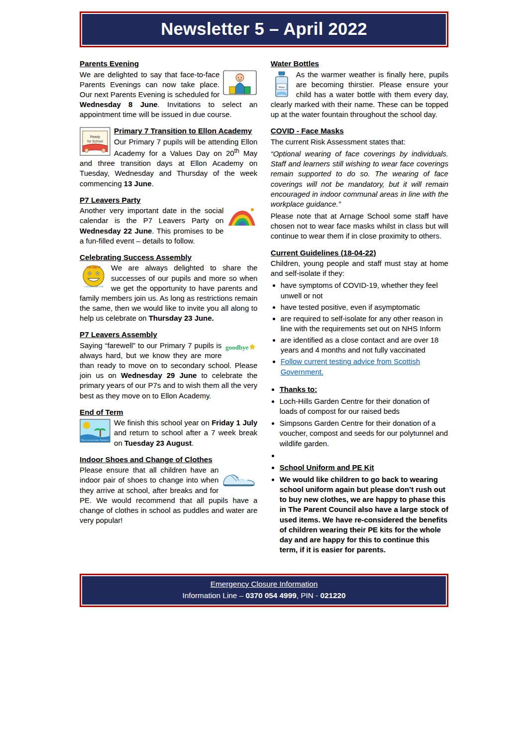Newsletter 5 – April 2022
Parents Evening
We are delighted to say that face-to-face Parents Evenings can now take place. Our next Parents Evening is scheduled for Wednesday 8 June. Invitations to select an appointment time will be issued in due course.
Ready for School
Primary 7 Transition to Ellon Academy
Our Primary 7 pupils will be attending Ellon Academy for a Values Day on 20th May and three transition days at Ellon Academy on Tuesday, Wednesday and Thursday of the week commencing 13 June.
P7 Leavers Party
Another very important date in the social calendar is the P7 Leavers Party on Wednesday 22 June. This promises to be a fun-filled event – details to follow.
Celebrating Success Assembly
YOU DID IT! CONGRATULATIONS
We are always delighted to share the successes of our pupils and more so when we get the opportunity to have parents and family members join us. As long as restrictions remain the same, then we would like to invite you all along to help us celebrate on Thursday 23 June.
P7 Leavers Assembly
goodbye
Saying “farewell” to our Primary 7 pupils is always hard, but we know they are more than ready to move on to secondary school. Please join us on Wednesday 29 June to celebrate the primary years of our P7s and to wish them all the very best as they move on to Ellon Academy.
End of Term
Have an awesome Summer!
We finish this school year on Friday 1 July and return to school after a 7 week break on Tuesday 23 August.
Indoor Shoes and Change of Clothes
Please ensure that all children have an indoor pair of shoes to change into when they arrive at school, after breaks and for PE. We would recommend that all pupils have a change of clothes in school as puddles and water are very popular!
Water Bottles
Water
As the warmer weather is finally here, pupils are becoming thirstier. Please ensure your child has a water bottle with them every day, clearly marked with their name. These can be topped up at the water fountain throughout the school day.
COVID - Face Masks
The current Risk Assessment states that:
“Optional wearing of face coverings by individuals. Staff and learners still wishing to wear face coverings remain supported to do so. The wearing of face coverings will not be mandatory, but it will remain encouraged in indoor communal areas in line with the workplace guidance.”
Please note that at Arnage School some staff have chosen not to wear face masks whilst in class but will continue to wear them if in close proximity to others.
Current Guidelines (18-04-22)
Children, young people and staff must stay at home and self-isolate if they:
have symptoms of COVID-19, whether they feel unwell or not
have tested positive, even if asymptomatic
are required to self-isolate for any other reason in line with the requirements set out on NHS Inform
are identified as a close contact and are over 18 years and 4 months and not fully vaccinated
Follow current testing advice from Scottish Government.
Thanks to:
Loch-Hills Garden Centre for their donation of loads of compost for our raised beds
Simpsons Garden Centre for their donation of a voucher, compost and seeds for our polytunnel and wildlife garden.
School Uniform and PE Kit
We would like children to go back to wearing school uniform again but please don’t rush out to buy new clothes, we are happy to phase this in The Parent Council also have a large stock of used items. We have re-considered the benefits of children wearing their PE kits for the whole day and are happy for this to continue this term, if it is easier for parents.
Emergency Closure Information
Information Line – 0370 054 4999, PIN - 021220